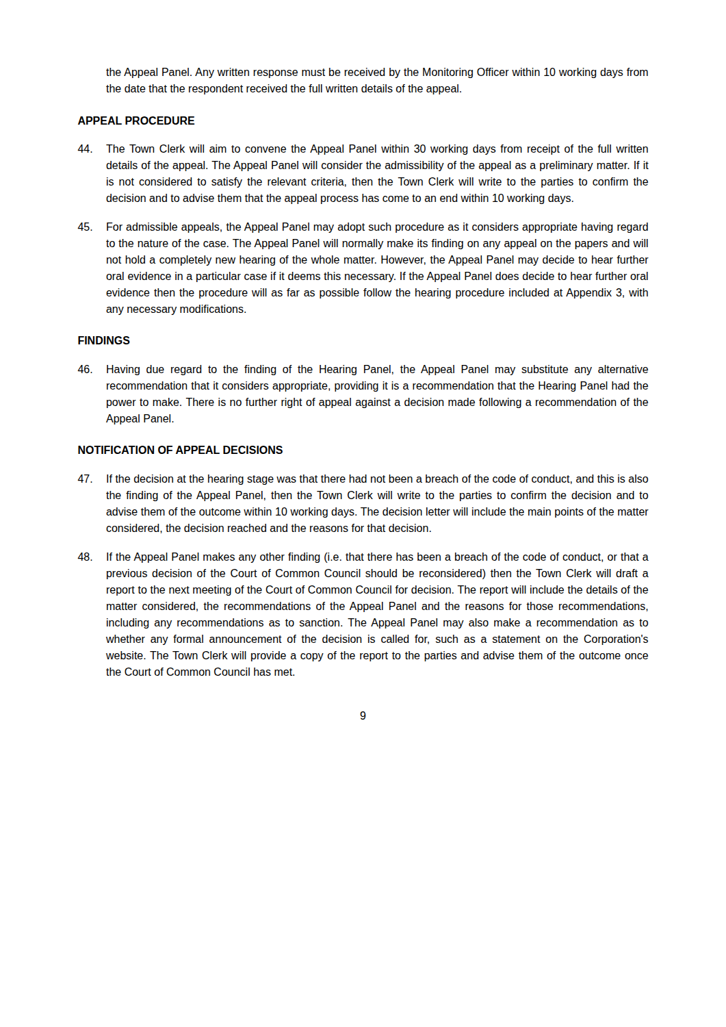the Appeal Panel. Any written response must be received by the Monitoring Officer within 10 working days from the date that the respondent received the full written details of the appeal.
Appeal Procedure
44. The Town Clerk will aim to convene the Appeal Panel within 30 working days from receipt of the full written details of the appeal. The Appeal Panel will consider the admissibility of the appeal as a preliminary matter. If it is not considered to satisfy the relevant criteria, then the Town Clerk will write to the parties to confirm the decision and to advise them that the appeal process has come to an end within 10 working days.
45. For admissible appeals, the Appeal Panel may adopt such procedure as it considers appropriate having regard to the nature of the case. The Appeal Panel will normally make its finding on any appeal on the papers and will not hold a completely new hearing of the whole matter. However, the Appeal Panel may decide to hear further oral evidence in a particular case if it deems this necessary. If the Appeal Panel does decide to hear further oral evidence then the procedure will as far as possible follow the hearing procedure included at Appendix 3, with any necessary modifications.
Findings
46. Having due regard to the finding of the Hearing Panel, the Appeal Panel may substitute any alternative recommendation that it considers appropriate, providing it is a recommendation that the Hearing Panel had the power to make. There is no further right of appeal against a decision made following a recommendation of the Appeal Panel.
Notification of Appeal Decisions
47. If the decision at the hearing stage was that there had not been a breach of the code of conduct, and this is also the finding of the Appeal Panel, then the Town Clerk will write to the parties to confirm the decision and to advise them of the outcome within 10 working days. The decision letter will include the main points of the matter considered, the decision reached and the reasons for that decision.
48. If the Appeal Panel makes any other finding (i.e. that there has been a breach of the code of conduct, or that a previous decision of the Court of Common Council should be reconsidered) then the Town Clerk will draft a report to the next meeting of the Court of Common Council for decision. The report will include the details of the matter considered, the recommendations of the Appeal Panel and the reasons for those recommendations, including any recommendations as to sanction. The Appeal Panel may also make a recommendation as to whether any formal announcement of the decision is called for, such as a statement on the Corporation's website. The Town Clerk will provide a copy of the report to the parties and advise them of the outcome once the Court of Common Council has met.
9